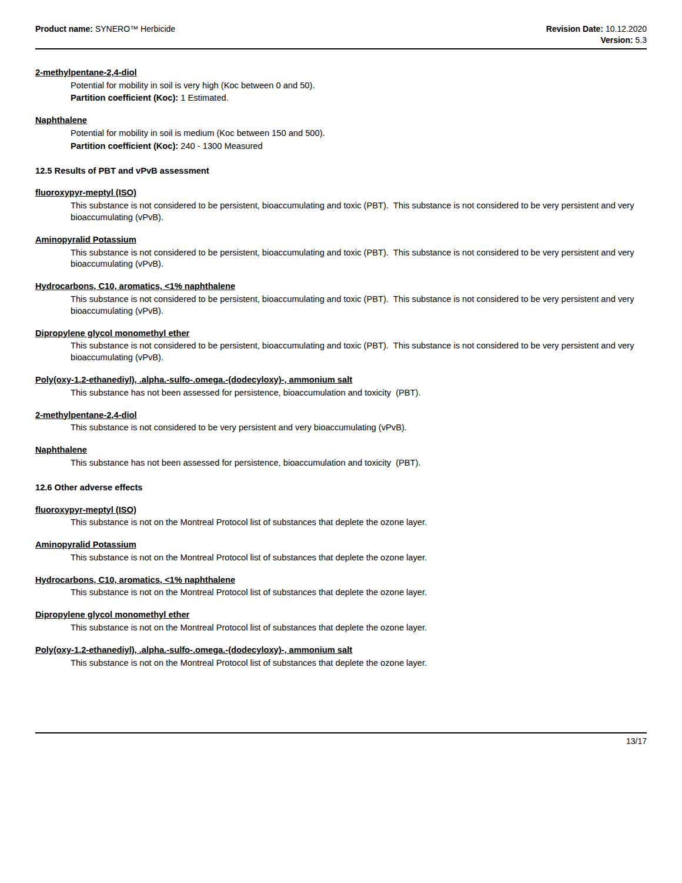Product name: SYNERO™ Herbicide
Revision Date: 10.12.2020
Version: 5.3
2-methylpentane-2,4-diol
Potential for mobility in soil is very high (Koc between 0 and 50).
Partition coefficient (Koc): 1 Estimated.
Naphthalene
Potential for mobility in soil is medium (Koc between 150 and 500).
Partition coefficient (Koc): 240 - 1300 Measured
12.5 Results of PBT and vPvB assessment
fluoroxypyr-meptyl (ISO)
This substance is not considered to be persistent, bioaccumulating and toxic (PBT). This substance is not considered to be very persistent and very bioaccumulating (vPvB).
Aminopyralid Potassium
This substance is not considered to be persistent, bioaccumulating and toxic (PBT). This substance is not considered to be very persistent and very bioaccumulating (vPvB).
Hydrocarbons, C10, aromatics, <1% naphthalene
This substance is not considered to be persistent, bioaccumulating and toxic (PBT). This substance is not considered to be very persistent and very bioaccumulating (vPvB).
Dipropylene glycol monomethyl ether
This substance is not considered to be persistent, bioaccumulating and toxic (PBT). This substance is not considered to be very persistent and very bioaccumulating (vPvB).
Poly(oxy-1,2-ethanediyl), .alpha.-sulfo-.omega.-(dodecyloxy)-, ammonium salt
This substance has not been assessed for persistence, bioaccumulation and toxicity (PBT).
2-methylpentane-2,4-diol
This substance is not considered to be very persistent and very bioaccumulating (vPvB).
Naphthalene
This substance has not been assessed for persistence, bioaccumulation and toxicity (PBT).
12.6 Other adverse effects
fluoroxypyr-meptyl (ISO)
This substance is not on the Montreal Protocol list of substances that deplete the ozone layer.
Aminopyralid Potassium
This substance is not on the Montreal Protocol list of substances that deplete the ozone layer.
Hydrocarbons, C10, aromatics, <1% naphthalene
This substance is not on the Montreal Protocol list of substances that deplete the ozone layer.
Dipropylene glycol monomethyl ether
This substance is not on the Montreal Protocol list of substances that deplete the ozone layer.
Poly(oxy-1,2-ethanediyl), .alpha.-sulfo-.omega.-(dodecyloxy)-, ammonium salt
This substance is not on the Montreal Protocol list of substances that deplete the ozone layer.
13/17